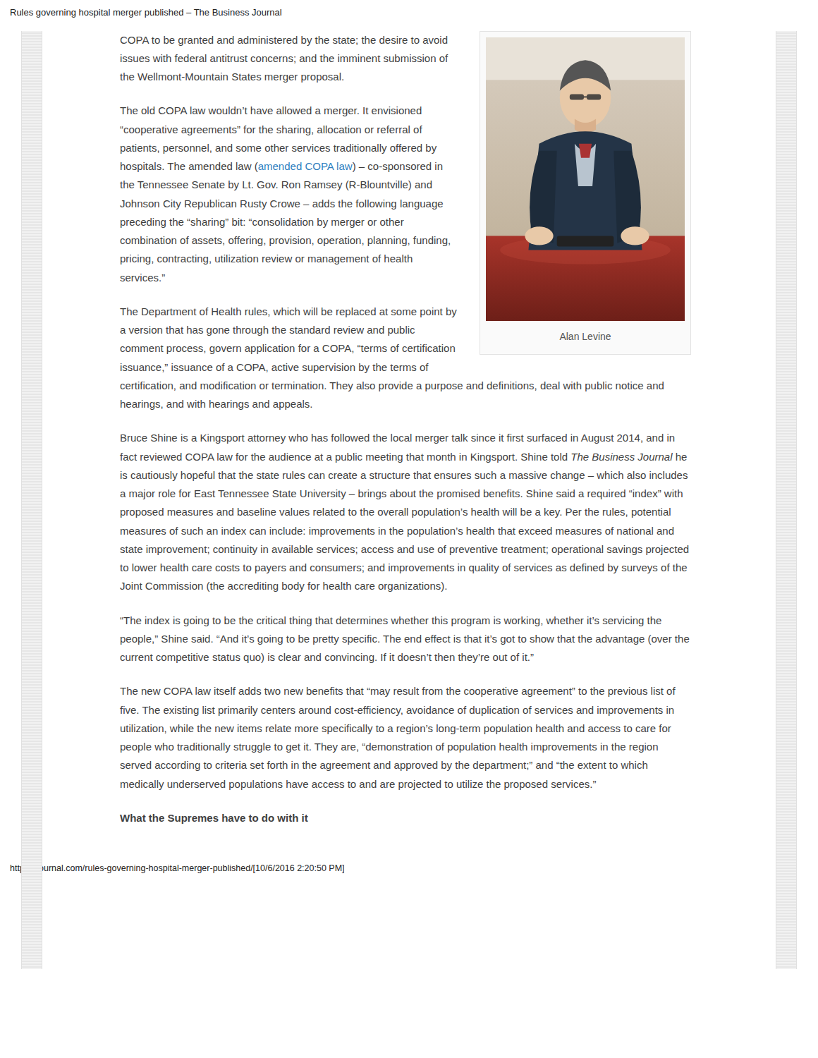Rules governing hospital merger published – The Business Journal
Alan Levine
COPA to be granted and administered by the state; the desire to avoid issues with federal antitrust concerns; and the imminent submission of the Wellmont-Mountain States merger proposal.
The old COPA law wouldn’t have allowed a merger. It envisioned “cooperative agreements” for the sharing, allocation or referral of patients, personnel, and some other services traditionally offered by hospitals. The amended law (amended COPA law) – co-sponsored in the Tennessee Senate by Lt. Gov. Ron Ramsey (R-Blountville) and Johnson City Republican Rusty Crowe – adds the following language preceding the “sharing” bit: “consolidation by merger or other combination of assets, offering, provision, operation, planning, funding, pricing, contracting, utilization review or management of health services.”
The Department of Health rules, which will be replaced at some point by a version that has gone through the standard review and public comment process, govern application for a COPA, “terms of certification issuance,” issuance of a COPA, active supervision by the terms of certification, and modification or termination. They also provide a purpose and definitions, deal with public notice and hearings, and with hearings and appeals.
Bruce Shine is a Kingsport attorney who has followed the local merger talk since it first surfaced in August 2014, and in fact reviewed COPA law for the audience at a public meeting that month in Kingsport. Shine told The Business Journal he is cautiously hopeful that the state rules can create a structure that ensures such a massive change – which also includes a major role for East Tennessee State University – brings about the promised benefits. Shine said a required “index” with proposed measures and baseline values related to the overall population’s health will be a key. Per the rules, potential measures of such an index can include: improvements in the population’s health that exceed measures of national and state improvement; continuity in available services; access and use of preventive treatment; operational savings projected to lower health care costs to payers and consumers; and improvements in quality of services as defined by surveys of the Joint Commission (the accrediting body for health care organizations).
“The index is going to be the critical thing that determines whether this program is working, whether it’s servicing the people,” Shine said. “And it’s going to be pretty specific. The end effect is that it’s got to show that the advantage (over the current competitive status quo) is clear and convincing. If it doesn’t then they’re out of it.”
The new COPA law itself adds two new benefits that “may result from the cooperative agreement” to the previous list of five. The existing list primarily centers around cost-efficiency, avoidance of duplication of services and improvements in utilization, while the new items relate more specifically to a region’s long-term population health and access to care for people who traditionally struggle to get it. They are, “demonstration of population health improvements in the region served according to criteria set forth in the agreement and approved by the department;” and “the extent to which medically underserved populations have access to and are projected to utilize the proposed services.”
What the Supremes have to do with it
http://bjournal.com/rules-governing-hospital-merger-published/[10/6/2016 2:20:50 PM]